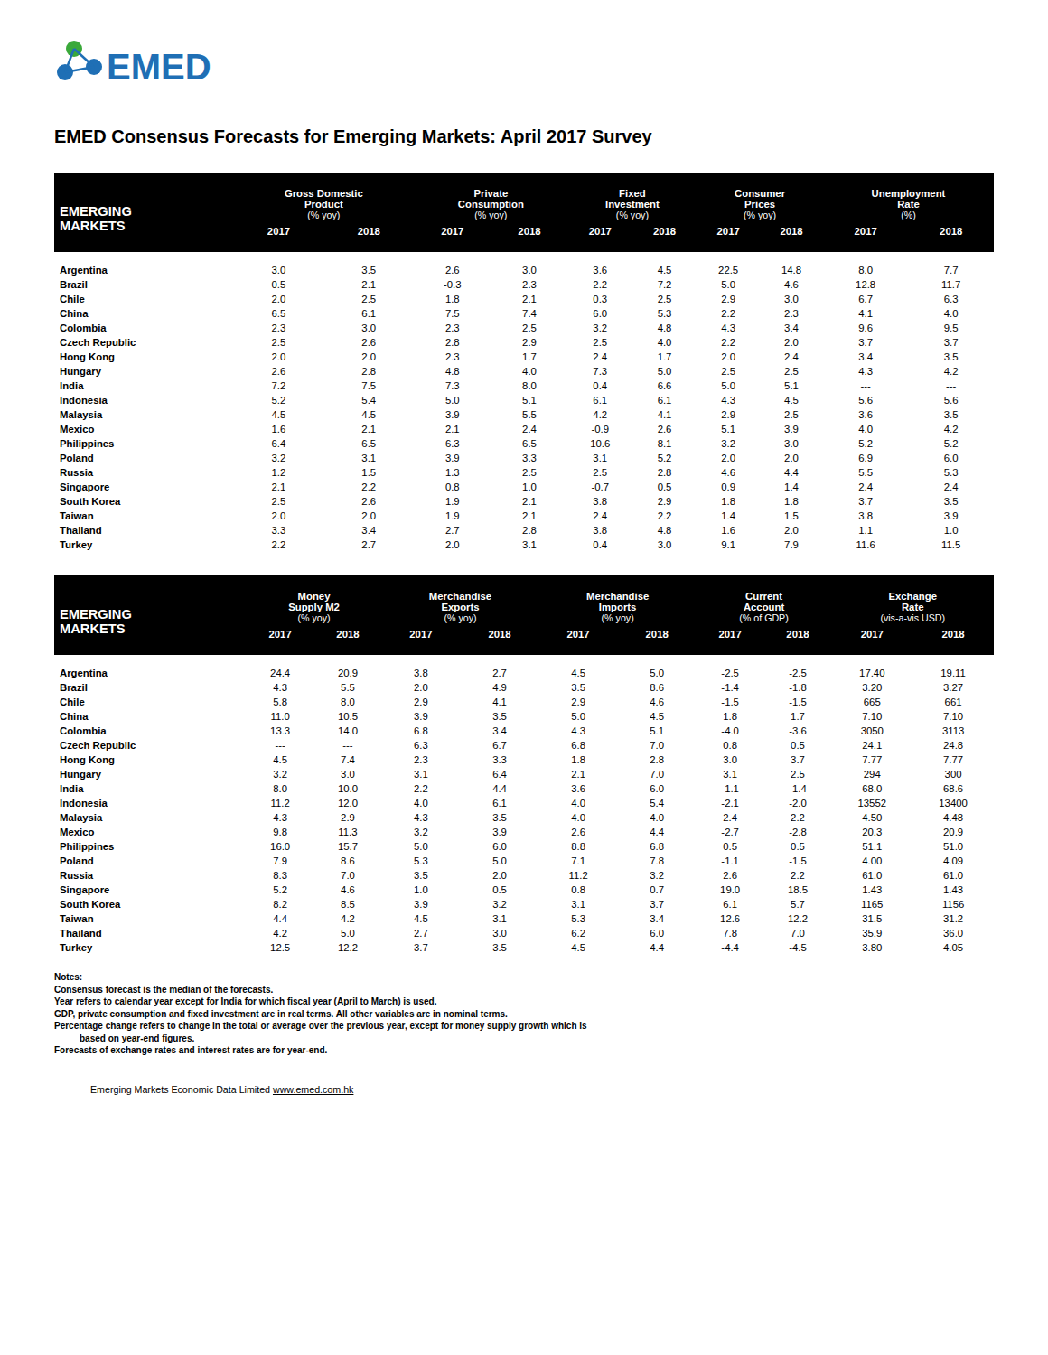EMED
EMED Consensus Forecasts for Emerging Markets: April 2017 Survey
| EMERGING MARKETS | Gross Domestic Product (% yoy) | Private Consumption (% yoy) | Fixed Investment (% yoy) | Consumer Prices (% yoy) | Unemployment Rate (%) |
| --- | --- | --- | --- | --- | --- |
| 2017 | 2018 | 2017 | 2018 | 2017 | 2018 | 2017 | 2018 | 2017 | 2018 |
| Argentina | 3.0 | 3.5 | 2.6 | 3.0 | 3.6 | 4.5 | 22.5 | 14.8 | 8.0 | 7.7 |
| Brazil | 0.5 | 2.1 | -0.3 | 2.3 | 2.2 | 7.2 | 5.0 | 4.6 | 12.8 | 11.7 |
| Chile | 2.0 | 2.5 | 1.8 | 2.1 | 0.3 | 2.5 | 2.9 | 3.0 | 6.7 | 6.3 |
| China | 6.5 | 6.1 | 7.5 | 7.4 | 6.0 | 5.3 | 2.2 | 2.3 | 4.1 | 4.0 |
| Colombia | 2.3 | 3.0 | 2.3 | 2.5 | 3.2 | 4.8 | 4.3 | 3.4 | 9.6 | 9.5 |
| Czech Republic | 2.5 | 2.6 | 2.8 | 2.9 | 2.5 | 4.0 | 2.2 | 2.0 | 3.7 | 3.7 |
| Hong Kong | 2.0 | 2.0 | 2.3 | 1.7 | 2.4 | 1.7 | 2.0 | 2.4 | 3.4 | 3.5 |
| Hungary | 2.6 | 2.8 | 4.8 | 4.0 | 7.3 | 5.0 | 2.5 | 2.5 | 4.3 | 4.2 |
| India | 7.2 | 7.5 | 7.3 | 8.0 | 0.4 | 6.6 | 5.0 | 5.1 | --- | --- |
| Indonesia | 5.2 | 5.4 | 5.0 | 5.1 | 6.1 | 6.1 | 4.3 | 4.5 | 5.6 | 5.6 |
| Malaysia | 4.5 | 4.5 | 3.9 | 5.5 | 4.2 | 4.1 | 2.9 | 2.5 | 3.6 | 3.5 |
| Mexico | 1.6 | 2.1 | 2.1 | 2.4 | -0.9 | 2.6 | 5.1 | 3.9 | 4.0 | 4.2 |
| Philippines | 6.4 | 6.5 | 6.3 | 6.5 | 10.6 | 8.1 | 3.2 | 3.0 | 5.2 | 5.2 |
| Poland | 3.2 | 3.1 | 3.9 | 3.3 | 3.1 | 5.2 | 2.0 | 2.0 | 6.9 | 6.0 |
| Russia | 1.2 | 1.5 | 1.3 | 2.5 | 2.5 | 2.8 | 4.6 | 4.4 | 5.5 | 5.3 |
| Singapore | 2.1 | 2.2 | 0.8 | 1.0 | -0.7 | 0.5 | 0.9 | 1.4 | 2.4 | 2.4 |
| South Korea | 2.5 | 2.6 | 1.9 | 2.1 | 3.8 | 2.9 | 1.8 | 1.8 | 3.7 | 3.5 |
| Taiwan | 2.0 | 2.0 | 1.9 | 2.1 | 2.4 | 2.2 | 1.4 | 1.5 | 3.8 | 3.9 |
| Thailand | 3.3 | 3.4 | 2.7 | 2.8 | 3.8 | 4.8 | 1.6 | 2.0 | 1.1 | 1.0 |
| Turkey | 2.2 | 2.7 | 2.0 | 3.1 | 0.4 | 3.0 | 9.1 | 7.9 | 11.6 | 11.5 |
| EMERGING MARKETS | Money Supply M2 (% yoy) | Merchandise Exports (% yoy) | Merchandise Imports (% yoy) | Current Account (% of GDP) | Exchange Rate (vis-a-vis USD) |
| --- | --- | --- | --- | --- | --- |
| 2017 | 2018 | 2017 | 2018 | 2017 | 2018 | 2017 | 2018 | 2017 | 2018 |
| Argentina | 24.4 | 20.9 | 3.8 | 2.7 | 4.5 | 5.0 | -2.5 | -2.5 | 17.40 | 19.11 |
| Brazil | 4.3 | 5.5 | 2.0 | 4.9 | 3.5 | 8.6 | -1.4 | -1.8 | 3.20 | 3.27 |
| Chile | 5.8 | 8.0 | 2.9 | 4.1 | 2.9 | 4.6 | -1.5 | -1.5 | 665 | 661 |
| China | 11.0 | 10.5 | 3.9 | 3.5 | 5.0 | 4.5 | 1.8 | 1.7 | 7.10 | 7.10 |
| Colombia | 13.3 | 14.0 | 6.8 | 3.4 | 4.3 | 5.1 | -4.0 | -3.6 | 3050 | 3113 |
| Czech Republic | --- | --- | 6.3 | 6.7 | 6.8 | 7.0 | 0.8 | 0.5 | 24.1 | 24.8 |
| Hong Kong | 4.5 | 7.4 | 2.3 | 3.3 | 1.8 | 2.8 | 3.0 | 3.7 | 7.77 | 7.77 |
| Hungary | 3.2 | 3.0 | 3.1 | 6.4 | 2.1 | 7.0 | 3.1 | 2.5 | 294 | 300 |
| India | 8.0 | 10.0 | 2.2 | 4.4 | 3.6 | 6.0 | -1.1 | -1.4 | 68.0 | 68.6 |
| Indonesia | 11.2 | 12.0 | 4.0 | 6.1 | 4.0 | 5.4 | -2.1 | -2.0 | 13552 | 13400 |
| Malaysia | 4.3 | 2.9 | 4.3 | 3.5 | 4.0 | 4.0 | 2.4 | 2.2 | 4.50 | 4.48 |
| Mexico | 9.8 | 11.3 | 3.2 | 3.9 | 2.6 | 4.4 | -2.7 | -2.8 | 20.3 | 20.9 |
| Philippines | 16.0 | 15.7 | 5.0 | 6.0 | 8.8 | 6.8 | 0.5 | 0.5 | 51.1 | 51.0 |
| Poland | 7.9 | 8.6 | 5.3 | 5.0 | 7.1 | 7.8 | -1.1 | -1.5 | 4.00 | 4.09 |
| Russia | 8.3 | 7.0 | 3.5 | 2.0 | 11.2 | 3.2 | 2.6 | 2.2 | 61.0 | 61.0 |
| Singapore | 5.2 | 4.6 | 1.0 | 0.5 | 0.8 | 0.7 | 19.0 | 18.5 | 1.43 | 1.43 |
| South Korea | 8.2 | 8.5 | 3.9 | 3.2 | 3.1 | 3.7 | 6.1 | 5.7 | 1165 | 1156 |
| Taiwan | 4.4 | 4.2 | 4.5 | 3.1 | 5.3 | 3.4 | 12.6 | 12.2 | 31.5 | 31.2 |
| Thailand | 4.2 | 5.0 | 2.7 | 3.0 | 6.2 | 6.0 | 7.8 | 7.0 | 35.9 | 36.0 |
| Turkey | 12.5 | 12.2 | 3.7 | 3.5 | 4.5 | 4.4 | -4.4 | -4.5 | 3.80 | 4.05 |
Notes:
Consensus forecast is the median of the forecasts.
Year refers to calendar year except for India for which fiscal year (April to March) is used.
GDP, private consumption and fixed investment are in real terms. All other variables are in nominal terms.
Percentage change refers to change in the total or average over the previous year, except for money supply growth which is
based on year-end figures.
Forecasts of exchange rates and interest rates are for year-end.
Emerging Markets Economic Data Limited www.emed.com.hk